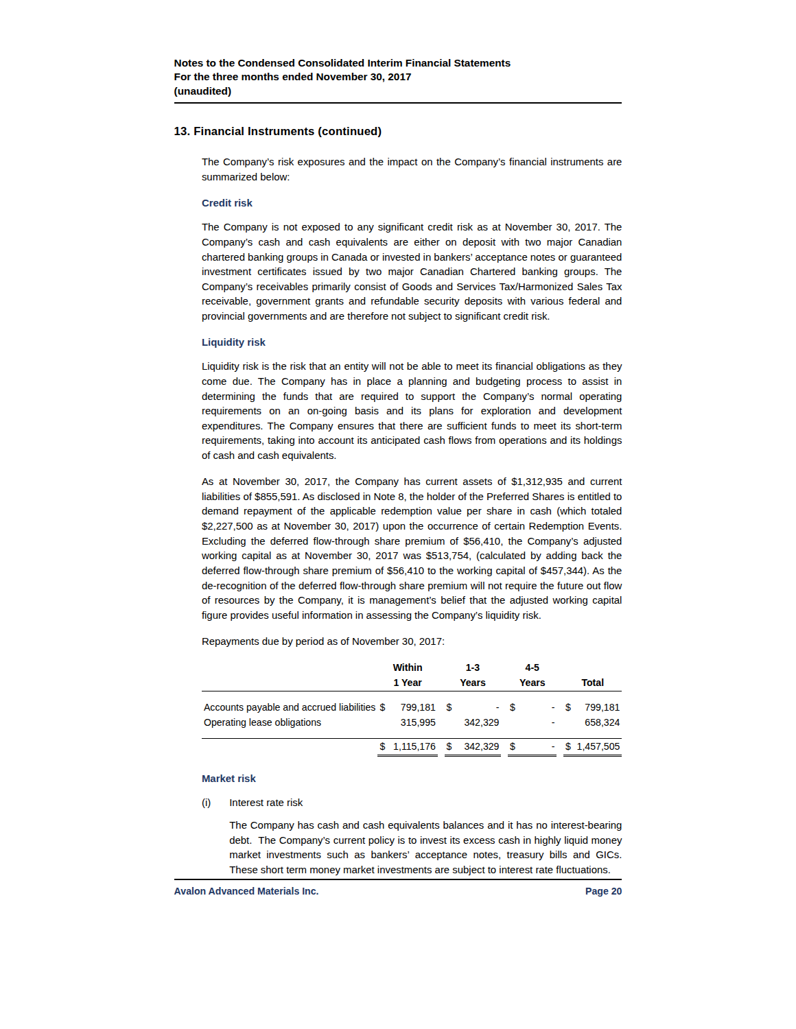Notes to the Condensed Consolidated Interim Financial Statements For the three months ended November 30, 2017 (unaudited)
13. Financial Instruments (continued)
The Company’s risk exposures and the impact on the Company’s financial instruments are summarized below:
Credit risk
The Company is not exposed to any significant credit risk as at November 30, 2017. The Company’s cash and cash equivalents are either on deposit with two major Canadian chartered banking groups in Canada or invested in bankers’ acceptance notes or guaranteed investment certificates issued by two major Canadian Chartered banking groups. The Company’s receivables primarily consist of Goods and Services Tax/Harmonized Sales Tax receivable, government grants and refundable security deposits with various federal and provincial governments and are therefore not subject to significant credit risk.
Liquidity risk
Liquidity risk is the risk that an entity will not be able to meet its financial obligations as they come due. The Company has in place a planning and budgeting process to assist in determining the funds that are required to support the Company’s normal operating requirements on an on-going basis and its plans for exploration and development expenditures. The Company ensures that there are sufficient funds to meet its short-term requirements, taking into account its anticipated cash flows from operations and its holdings of cash and cash equivalents.
As at November 30, 2017, the Company has current assets of $1,312,935 and current liabilities of $855,591. As disclosed in Note 8, the holder of the Preferred Shares is entitled to demand repayment of the applicable redemption value per share in cash (which totaled $2,227,500 as at November 30, 2017) upon the occurrence of certain Redemption Events. Excluding the deferred flow-through share premium of $56,410, the Company’s adjusted working capital as at November 30, 2017 was $513,754, (calculated by adding back the deferred flow-through share premium of $56,410 to the working capital of $457,344). As the de-recognition of the deferred flow-through share premium will not require the future out flow of resources by the Company, it is management’s belief that the adjusted working capital figure provides useful information in assessing the Company’s liquidity risk.
Repayments due by period as of November 30, 2017:
| | Within | | 1-3 | | 4-5 | | |
| --- | --- | --- | --- | --- | --- | --- | --- |
| | 1 Year | | Years | | Years | | Total |
| Accounts payable and accrued liabilities | $ | 799,181 | | $ | - | | $ | - | | $ | 799,181 |
| Operating lease obligations | | 315,995 | | | 342,329 | | | - | | | 658,324 |
| | $ | 1,115,176 | | $ | 342,329 | | $ | - | | $ | 1,457,505 |
Market risk
(i)
Interest rate risk
The Company has cash and cash equivalents balances and it has no interest-bearing debt. The Company’s current policy is to invest its excess cash in highly liquid money market investments such as bankers’ acceptance notes, treasury bills and GICs. These short term money market investments are subject to interest rate fluctuations.
Avalon Advanced Materials Inc.
Page 20